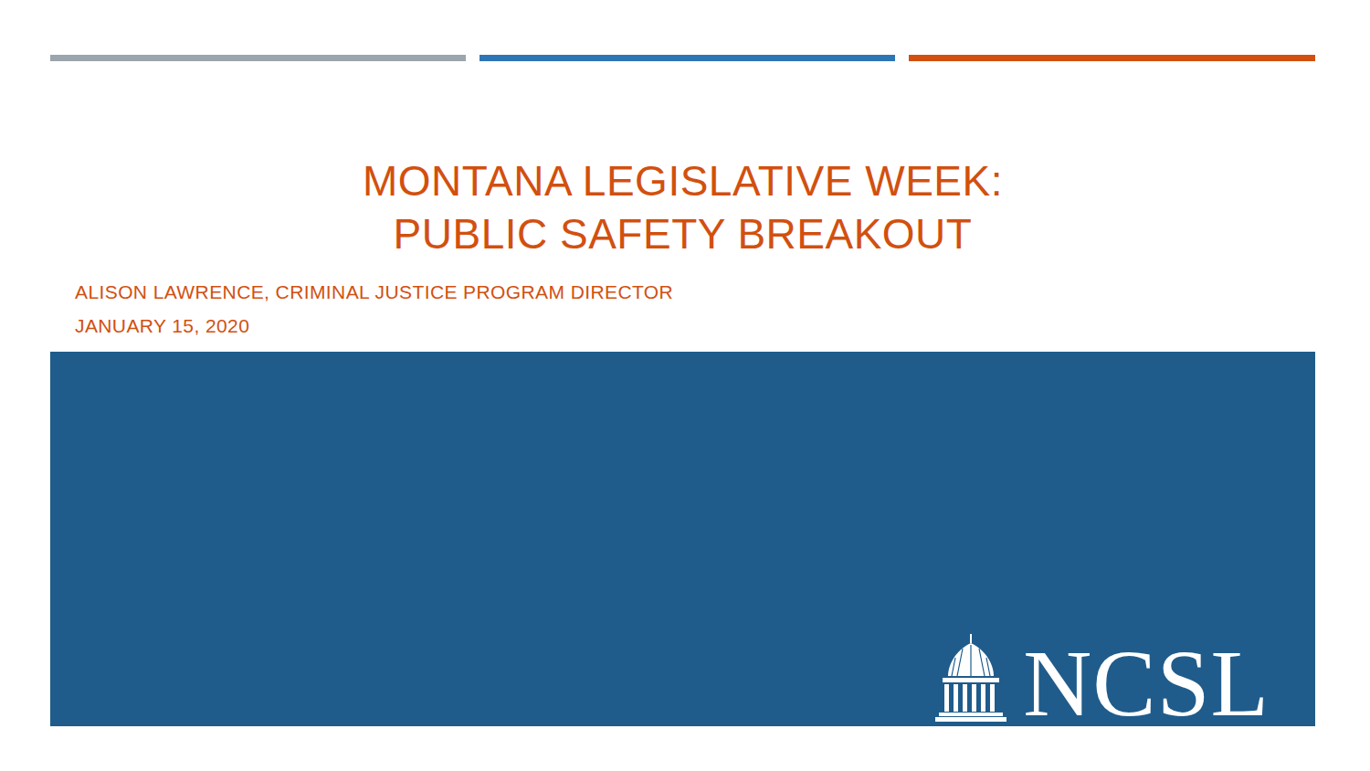Montana Legislative Week:
Public Safety Breakout
Alison Lawrence, Criminal Justice Program Director
January 15, 2020
NCSL